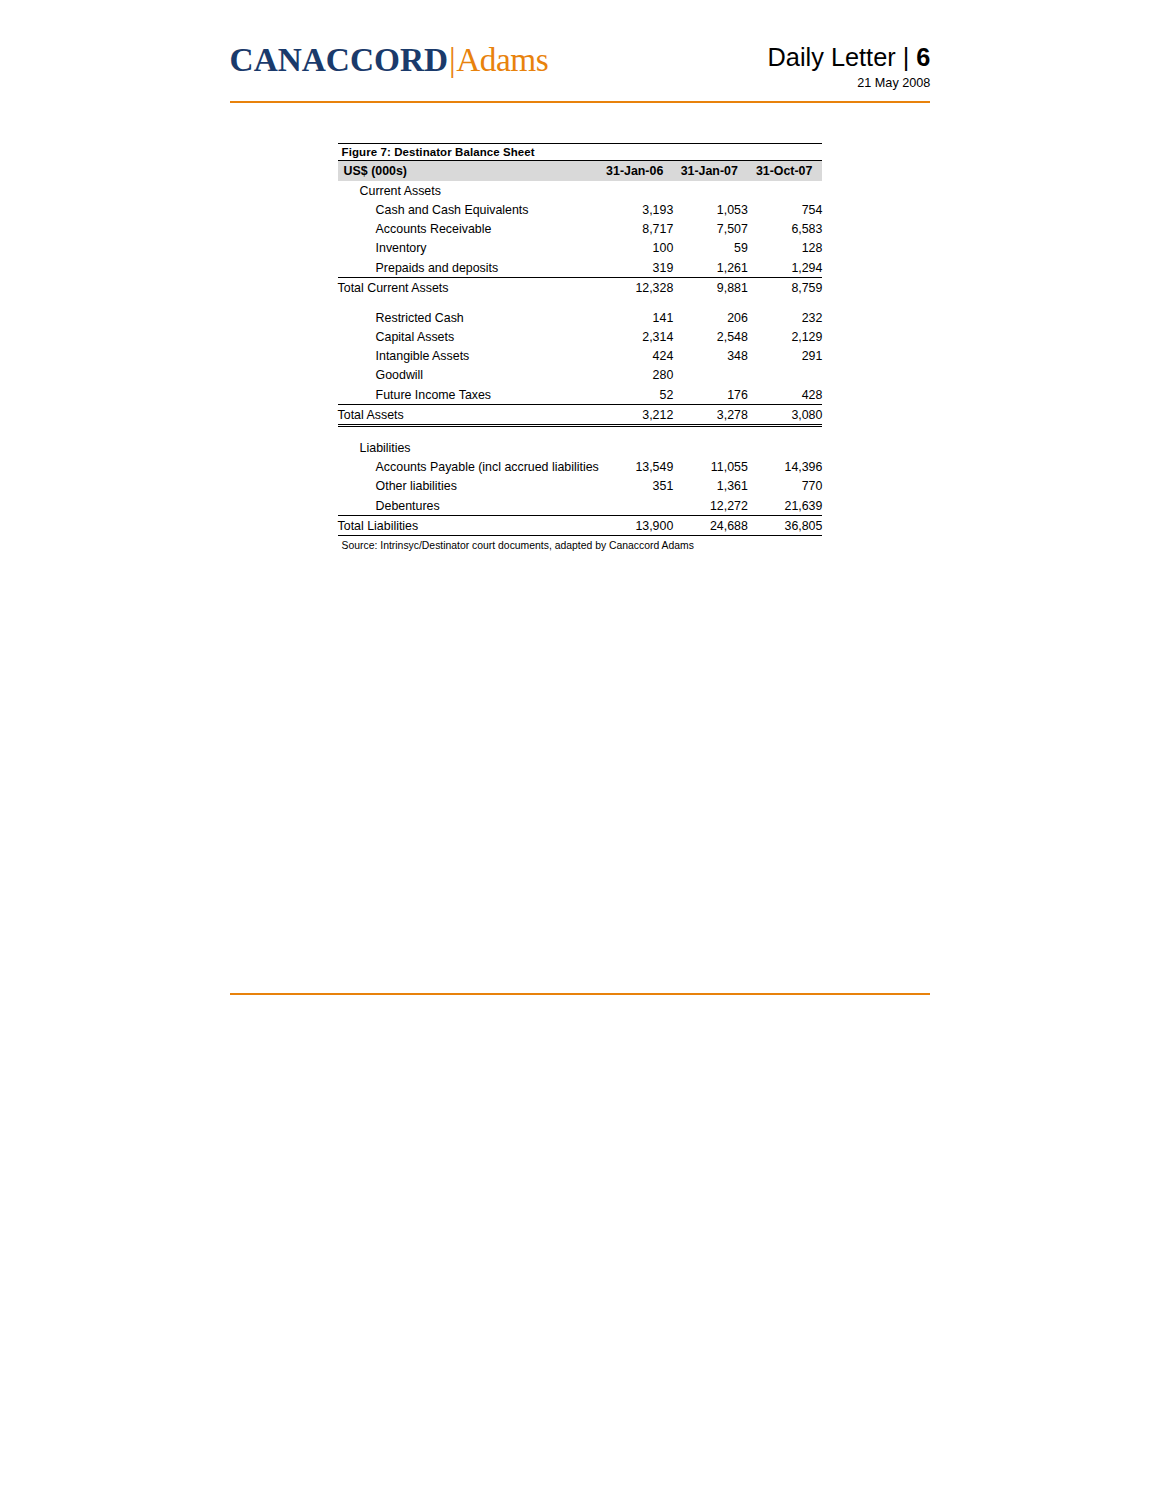CANACCORD|Adams
Daily Letter | 6
21 May 2008
Figure 7: Destinator Balance Sheet
| US$ (000s) | 31-Jan-06 | 31-Jan-07 | 31-Oct-07 |
| --- | --- | --- | --- |
| Current Assets | | | |
| Cash and Cash Equivalents | 3,193 | 1,053 | 754 |
| Accounts Receivable | 8,717 | 7,507 | 6,583 |
| Inventory | 100 | 59 | 128 |
| Prepaids and deposits | 319 | 1,261 | 1,294 |
| Total Current Assets | 12,328 | 9,881 | 8,759 |
| Restricted Cash | 141 | 206 | 232 |
| Capital Assets | 2,314 | 2,548 | 2,129 |
| Intangible Assets | 424 | 348 | 291 |
| Goodwill | 280 | | |
| Future Income Taxes | 52 | 176 | 428 |
| Total Assets | 3,212 | 3,278 | 3,080 |
| Liabilities | | | |
| Accounts Payable (incl accrued liabilities | 13,549 | 11,055 | 14,396 |
| Other liabilities | 351 | 1,361 | 770 |
| Debentures | | 12,272 | 21,639 |
| Total Liabilities | 13,900 | 24,688 | 36,805 |
Source: Intrinsyc/Destinator court documents, adapted by Canaccord Adams